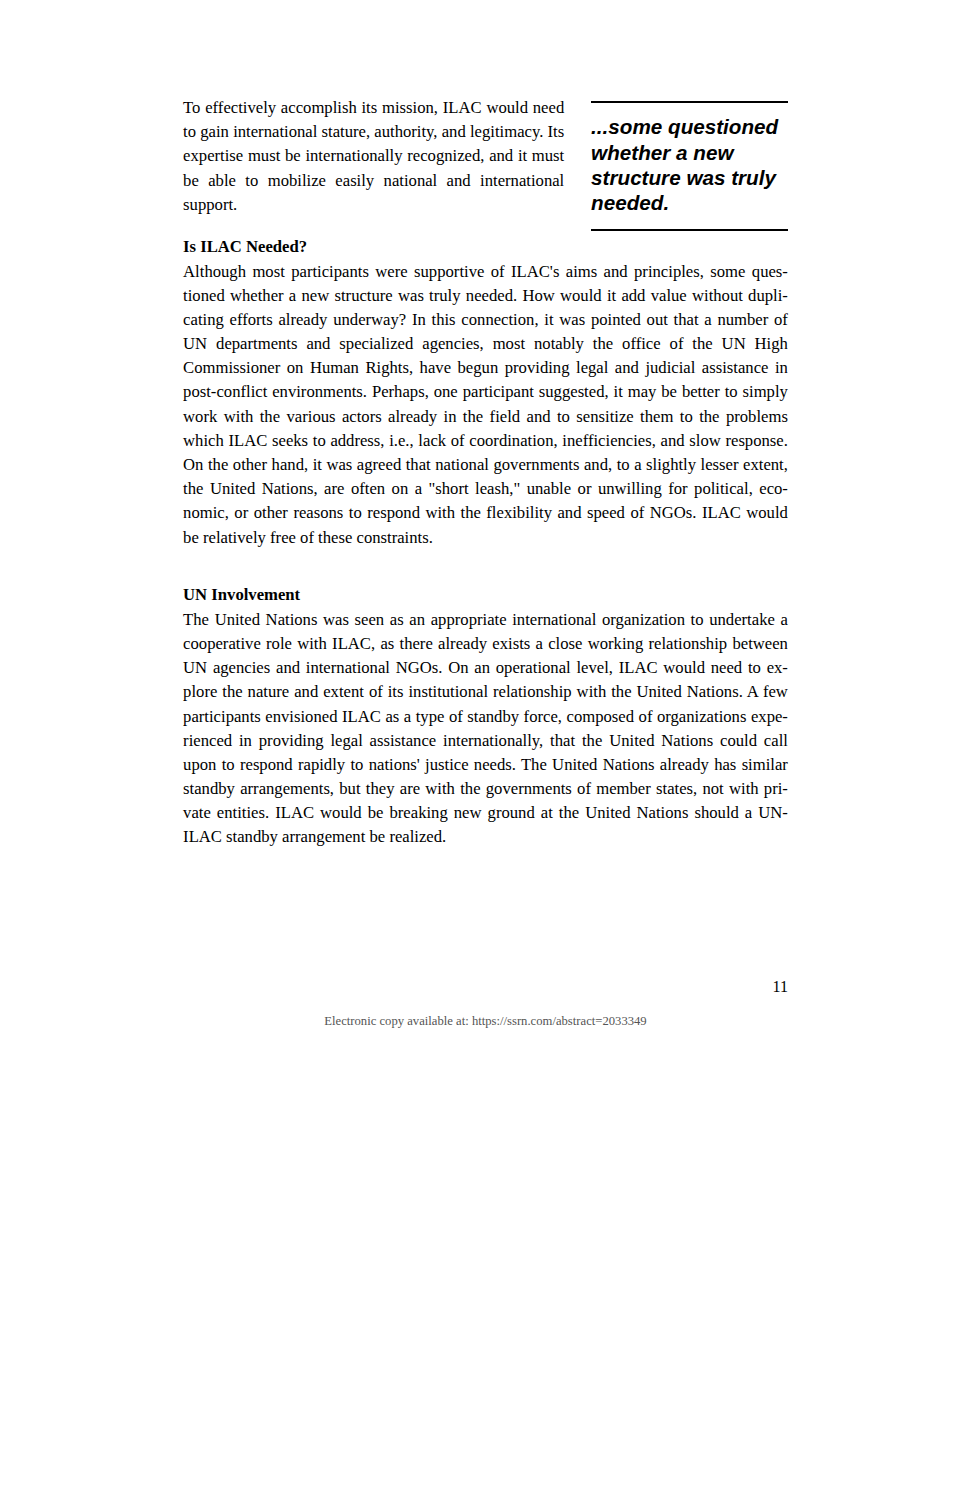...some questioned whether a new structure was truly needed.
To effectively accomplish its mission, ILAC would need to gain international stature, authority, and legitimacy. Its expertise must be internationally recognized, and it must be able to mobilize easily national and international support.
Is ILAC Needed?
Although most participants were supportive of ILAC's aims and principles, some questioned whether a new structure was truly needed. How would it add value without duplicating efforts already underway? In this connection, it was pointed out that a number of UN departments and specialized agencies, most notably the office of the UN High Commissioner on Human Rights, have begun providing legal and judicial assistance in post-conflict environments. Perhaps, one participant suggested, it may be better to simply work with the various actors already in the field and to sensitize them to the problems which ILAC seeks to address, i.e., lack of coordination, inefficiencies, and slow response. On the other hand, it was agreed that national governments and, to a slightly lesser extent, the United Nations, are often on a "short leash," unable or unwilling for political, economic, or other reasons to respond with the flexibility and speed of NGOs. ILAC would be relatively free of these constraints.
UN Involvement
The United Nations was seen as an appropriate international organization to undertake a cooperative role with ILAC, as there already exists a close working relationship between UN agencies and international NGOs. On an operational level, ILAC would need to explore the nature and extent of its institutional relationship with the United Nations. A few participants envisioned ILAC as a type of standby force, composed of organizations experienced in providing legal assistance internationally, that the United Nations could call upon to respond rapidly to nations' justice needs. The United Nations already has similar standby arrangements, but they are with the governments of member states, not with private entities. ILAC would be breaking new ground at the United Nations should a UN-ILAC standby arrangement be realized.
11
Electronic copy available at: https://ssrn.com/abstract=2033349